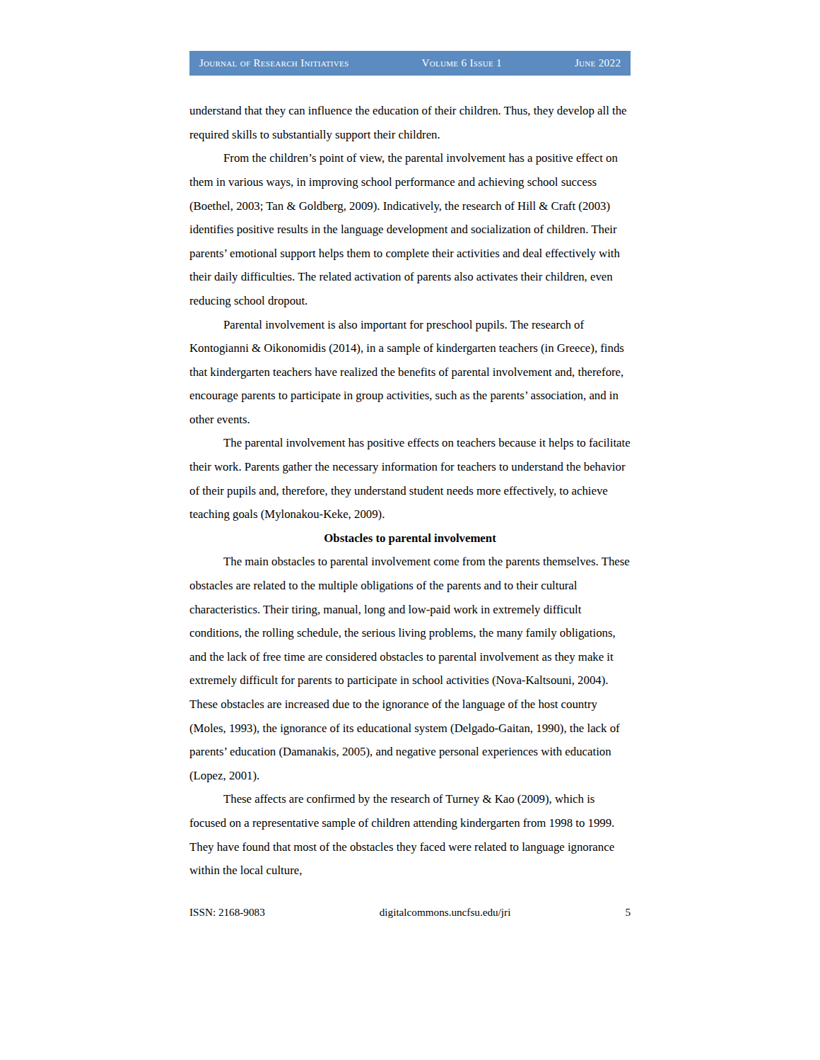Journal of Research Initiatives Volume 6 Issue 1 June 2022
understand that they can influence the education of their children. Thus, they develop all the required skills to substantially support their children.
From the children’s point of view, the parental involvement has a positive effect on them in various ways, in improving school performance and achieving school success (Boethel, 2003; Tan & Goldberg, 2009). Indicatively, the research of Hill & Craft (2003) identifies positive results in the language development and socialization of children. Their parents’ emotional support helps them to complete their activities and deal effectively with their daily difficulties. The related activation of parents also activates their children, even reducing school dropout.
Parental involvement is also important for preschool pupils. The research of Kontogianni & Oikonomidis (2014), in a sample of kindergarten teachers (in Greece), finds that kindergarten teachers have realized the benefits of parental involvement and, therefore, encourage parents to participate in group activities, such as the parents’ association, and in other events.
The parental involvement has positive effects on teachers because it helps to facilitate their work. Parents gather the necessary information for teachers to understand the behavior of their pupils and, therefore, they understand student needs more effectively, to achieve teaching goals (Mylonakou-Keke, 2009).
Obstacles to parental involvement
The main obstacles to parental involvement come from the parents themselves. These obstacles are related to the multiple obligations of the parents and to their cultural characteristics. Their tiring, manual, long and low-paid work in extremely difficult conditions, the rolling schedule, the serious living problems, the many family obligations, and the lack of free time are considered obstacles to parental involvement as they make it extremely difficult for parents to participate in school activities (Nova-Kaltsouni, 2004). These obstacles are increased due to the ignorance of the language of the host country (Moles, 1993), the ignorance of its educational system (Delgado-Gaitan, 1990), the lack of parents’ education (Damanakis, 2005), and negative personal experiences with education (Lopez, 2001).
These affects are confirmed by the research of Turney & Kao (2009), which is focused on a representative sample of children attending kindergarten from 1998 to 1999. They have found that most of the obstacles they faced were related to language ignorance within the local culture,
ISSN: 2168-9083 digitalcommons.uncfsu.edu/jri 5